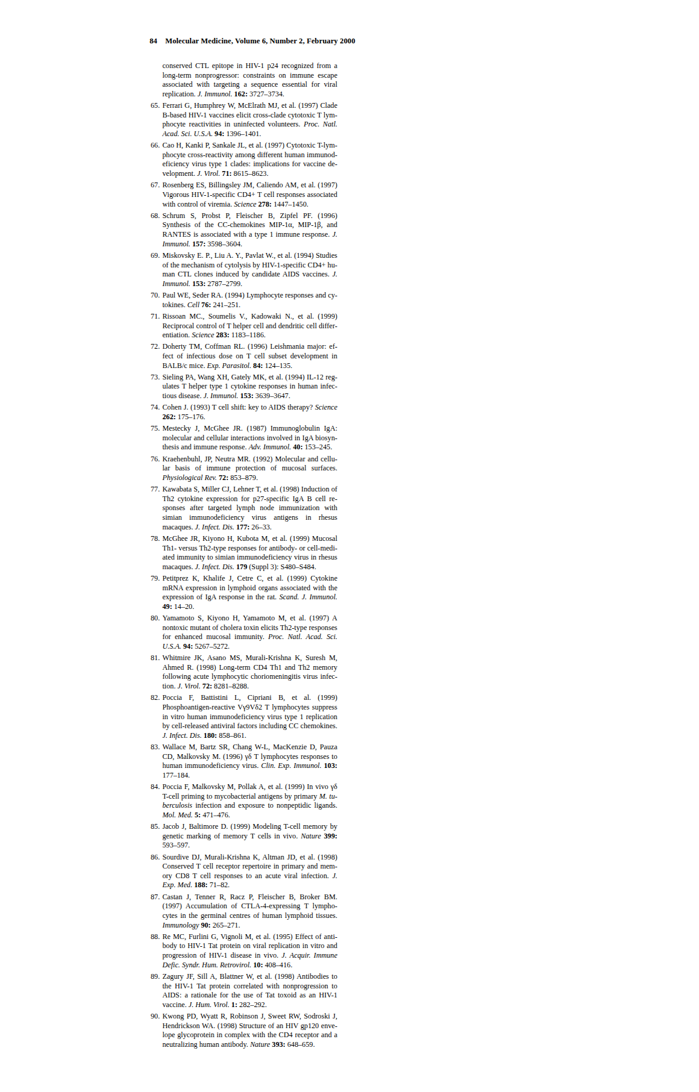84 Molecular Medicine, Volume 6, Number 2, February 2000
conserved CTL epitope in HIV-1 p24 recognized from a long-term nonprogressor: constraints on immune escape associated with targeting a sequence essential for viral replication. J. Immunol. 162: 3727–3734.
65. Ferrari G, Humphrey W, McElrath MJ, et al. (1997) Clade B-based HIV-1 vaccines elicit cross-clade cytotoxic T lymphocyte reactivities in uninfected volunteers. Proc. Natl. Acad. Sci. U.S.A. 94: 1396–1401.
66. Cao H, Kanki P, Sankale JL, et al. (1997) Cytotoxic T-lymphocyte cross-reactivity among different human immunodeficiency virus type 1 clades: implications for vaccine development. J. Virol. 71: 8615–8623.
67. Rosenberg ES, Billingsley JM, Caliendo AM, et al. (1997) Vigorous HIV-1-specific CD4+ T cell responses associated with control of viremia. Science 278: 1447–1450.
68. Schrum S, Probst P, Fleischer B, Zipfel PF. (1996) Synthesis of the CC-chemokines MIP-1α, MIP-1β, and RANTES is associated with a type 1 immune response. J. Immunol. 157: 3598–3604.
69. Miskovsky E. P., Liu A. Y., Pavlat W., et al. (1994) Studies of the mechanism of cytolysis by HIV-1-specific CD4+ human CTL clones induced by candidate AIDS vaccines. J. Immunol. 153: 2787–2799.
70. Paul WE, Seder RA. (1994) Lymphocyte responses and cytokines. Cell 76: 241–251.
71. Rissoan MC., Soumelis V., Kadowaki N., et al. (1999) Reciprocal control of T helper cell and dendritic cell differentiation. Science 283: 1183–1186.
72. Doherty TM, Coffman RL. (1996) Leishmania major: effect of infectious dose on T cell subset development in BALB/c mice. Exp. Parasitol. 84: 124–135.
73. Sieling PA, Wang XH, Gately MK, et al. (1994) IL-12 regulates T helper type 1 cytokine responses in human infectious disease. J. Immunol. 153: 3639–3647.
74. Cohen J. (1993) T cell shift: key to AIDS therapy? Science 262: 175–176.
75. Mestecky J, McGhee JR. (1987) Immunoglobulin IgA: molecular and cellular interactions involved in IgA biosynthesis and immune response. Adv. Immunol. 40: 153–245.
76. Kraehenbuhl, JP, Neutra MR. (1992) Molecular and cellular basis of immune protection of mucosal surfaces. Physiological Rev. 72: 853–879.
77. Kawabata S, Miller CJ, Lehner T, et al. (1998) Induction of Th2 cytokine expression for p27-specific IgA B cell responses after targeted lymph node immunization with simian immunodeficiency virus antigens in rhesus macaques. J. Infect. Dis. 177: 26–33.
78. McGhee JR, Kiyono H, Kubota M, et al. (1999) Mucosal Th1- versus Th2-type responses for antibody- or cell-mediated immunity to simian immunodeficiency virus in rhesus macaques. J. Infect. Dis. 179 (Suppl 3): S480–S484.
79. Petitprez K, Khalife J, Cetre C, et al. (1999) Cytokine mRNA expression in lymphoid organs associated with the expression of IgA response in the rat. Scand. J. Immunol. 49: 14–20.
80. Yamamoto S, Kiyono H, Yamamoto M, et al. (1997) A nontoxic mutant of cholera toxin elicits Th2-type responses for enhanced mucosal immunity. Proc. Natl. Acad. Sci. U.S.A. 94: 5267–5272.
81. Whitmire JK, Asano MS, Murali-Krishna K, Suresh M, Ahmed R. (1998) Long-term CD4 Th1 and Th2 memory following acute lymphocytic choriomeningitis virus infection. J. Virol. 72: 8281–8288.
82. Poccia F, Battistini L, Cipriani B, et al. (1999) Phosphoantigen-reactive Vγ9Vδ2 T lymphocytes suppress in vitro human immunodeficiency virus type 1 replication by cell-released antiviral factors including CC chemokines. J. Infect. Dis. 180: 858–861.
83. Wallace M, Bartz SR, Chang W-L, MacKenzie D, Pauza CD, Malkovsky M. (1996) γδ T lymphocytes responses to human immunodeficiency virus. Clin. Exp. Immunol. 103: 177–184.
84. Poccia F, Malkovsky M, Pollak A, et al. (1999) In vivo γδ T-cell priming to mycobacterial antigens by primary M. tuberculosis infection and exposure to nonpeptidic ligands. Mol. Med. 5: 471–476.
85. Jacob J, Baltimore D. (1999) Modeling T-cell memory by genetic marking of memory T cells in vivo. Nature 399: 593–597.
86. Sourdive DJ, Murali-Krishna K, Altman JD, et al. (1998) Conserved T cell receptor repertoire in primary and memory CD8 T cell responses to an acute viral infection. J. Exp. Med. 188: 71–82.
87. Castan J, Tenner R, Racz P, Fleischer B, Broker BM. (1997) Accumulation of CTLA-4-expressing T lymphocytes in the germinal centres of human lymphoid tissues. Immunology 90: 265–271.
88. Re MC, Furlini G, Vignoli M, et al. (1995) Effect of antibody to HIV-1 Tat protein on viral replication in vitro and progression of HIV-1 disease in vivo. J. Acquir. Immune Defic. Syndr. Hum. Retrovirol. 10: 408–416.
89. Zagury JF, Sill A, Blattner W, et al. (1998) Antibodies to the HIV-1 Tat protein correlated with nonprogression to AIDS: a rationale for the use of Tat toxoid as an HIV-1 vaccine. J. Hum. Virol. 1: 282–292.
90. Kwong PD, Wyatt R, Robinson J, Sweet RW, Sodroski J, Hendrickson WA. (1998) Structure of an HIV gp120 envelope glycoprotein in complex with the CD4 receptor and a neutralizing human antibody. Nature 393: 648–659.